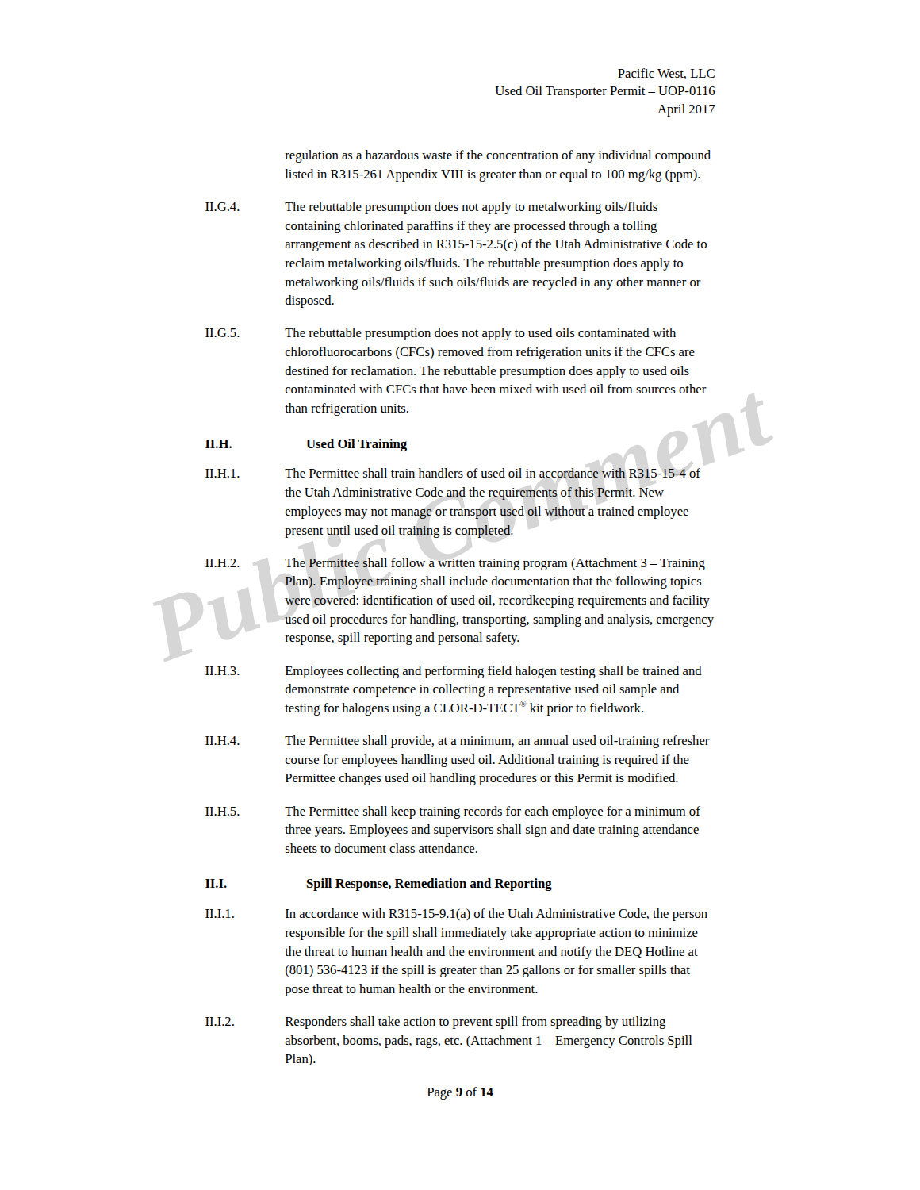Public Comment
Pacific West, LLC
Used Oil Transporter Permit – UOP-0116
April 2017
regulation as a hazardous waste if the concentration of any individual compound listed in R315-261 Appendix VIII is greater than or equal to 100 mg/kg (ppm).
II.G.4.
The rebuttable presumption does not apply to metalworking oils/fluids containing chlorinated paraffins if they are processed through a tolling arrangement as described in R315-15-2.5(c) of the Utah Administrative Code to reclaim metalworking oils/fluids. The rebuttable presumption does apply to metalworking oils/fluids if such oils/fluids are recycled in any other manner or disposed.
II.G.5.
The rebuttable presumption does not apply to used oils contaminated with chlorofluorocarbons (CFCs) removed from refrigeration units if the CFCs are destined for reclamation. The rebuttable presumption does apply to used oils contaminated with CFCs that have been mixed with used oil from sources other than refrigeration units.
II.H.
Used Oil Training
II.H.1.
The Permittee shall train handlers of used oil in accordance with R315-15-4 of the Utah Administrative Code and the requirements of this Permit. New employees may not manage or transport used oil without a trained employee present until used oil training is completed.
II.H.2.
The Permittee shall follow a written training program (Attachment 3 – Training Plan). Employee training shall include documentation that the following topics were covered: identification of used oil, recordkeeping requirements and facility used oil procedures for handling, transporting, sampling and analysis, emergency response, spill reporting and personal safety.
II.H.3.
Employees collecting and performing field halogen testing shall be trained and demonstrate competence in collecting a representative used oil sample and testing for halogens using a CLOR-D-TECT® kit prior to fieldwork.
II.H.4.
The Permittee shall provide, at a minimum, an annual used oil-training refresher course for employees handling used oil. Additional training is required if the Permittee changes used oil handling procedures or this Permit is modified.
II.H.5.
The Permittee shall keep training records for each employee for a minimum of three years. Employees and supervisors shall sign and date training attendance sheets to document class attendance.
II.I.
Spill Response, Remediation and Reporting
II.I.1.
In accordance with R315-15-9.1(a) of the Utah Administrative Code, the person responsible for the spill shall immediately take appropriate action to minimize the threat to human health and the environment and notify the DEQ Hotline at (801) 536-4123 if the spill is greater than 25 gallons or for smaller spills that pose threat to human health or the environment.
II.I.2.
Responders shall take action to prevent spill from spreading by utilizing absorbent, booms, pads, rags, etc. (Attachment 1 – Emergency Controls Spill Plan).
Page 9 of 14